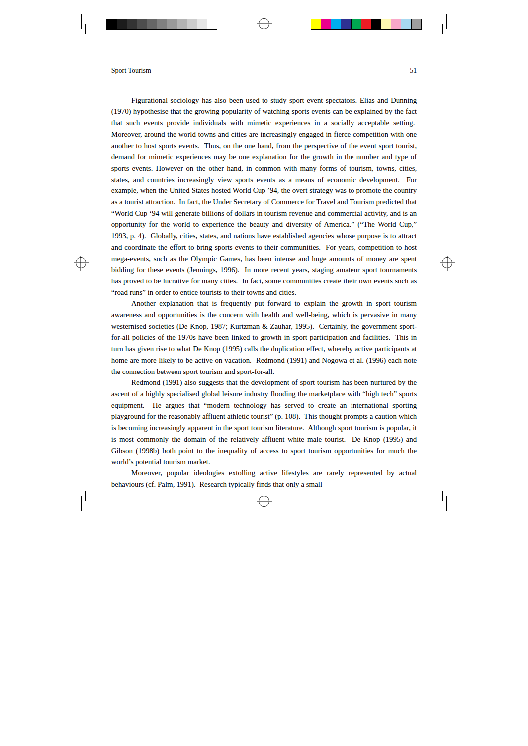Sport Tourism
51
Figurational sociology has also been used to study sport event spectators. Elias and Dunning (1970) hypothesise that the growing popularity of watching sports events can be explained by the fact that such events provide individuals with mimetic experiences in a socially acceptable setting. Moreover, around the world towns and cities are increasingly engaged in fierce competition with one another to host sports events. Thus, on the one hand, from the perspective of the event sport tourist, demand for mimetic experiences may be one explanation for the growth in the number and type of sports events. However on the other hand, in common with many forms of tourism, towns, cities, states, and countries increasingly view sports events as a means of economic development. For example, when the United States hosted World Cup ’94, the overt strategy was to promote the country as a tourist attraction. In fact, the Under Secretary of Commerce for Travel and Tourism predicted that “World Cup ‘94 will generate billions of dollars in tourism revenue and commercial activity, and is an opportunity for the world to experience the beauty and diversity of America.” (“The World Cup,” 1993, p. 4). Globally, cities, states, and nations have established agencies whose purpose is to attract and coordinate the effort to bring sports events to their communities. For years, competition to host mega-events, such as the Olympic Games, has been intense and huge amounts of money are spent bidding for these events (Jennings, 1996). In more recent years, staging amateur sport tournaments has proved to be lucrative for many cities. In fact, some communities create their own events such as “road runs” in order to entice tourists to their towns and cities.
Another explanation that is frequently put forward to explain the growth in sport tourism awareness and opportunities is the concern with health and well-being, which is pervasive in many westernised societies (De Knop, 1987; Kurtzman & Zauhar, 1995). Certainly, the government sport-for-all policies of the 1970s have been linked to growth in sport participation and facilities. This in turn has given rise to what De Knop (1995) calls the duplication effect, whereby active participants at home are more likely to be active on vacation. Redmond (1991) and Nogowa et al. (1996) each note the connection between sport tourism and sport-for-all.
Redmond (1991) also suggests that the development of sport tourism has been nurtured by the ascent of a highly specialised global leisure industry flooding the marketplace with “high tech” sports equipment. He argues that “modern technology has served to create an international sporting playground for the reasonably affluent athletic tourist” (p. 108). This thought prompts a caution which is becoming increasingly apparent in the sport tourism literature. Although sport tourism is popular, it is most commonly the domain of the relatively affluent white male tourist. De Knop (1995) and Gibson (1998b) both point to the inequality of access to sport tourism opportunities for much the world’s potential tourism market.
Moreover, popular ideologies extolling active lifestyles are rarely represented by actual behaviours (cf. Palm, 1991). Research typically finds that only a small